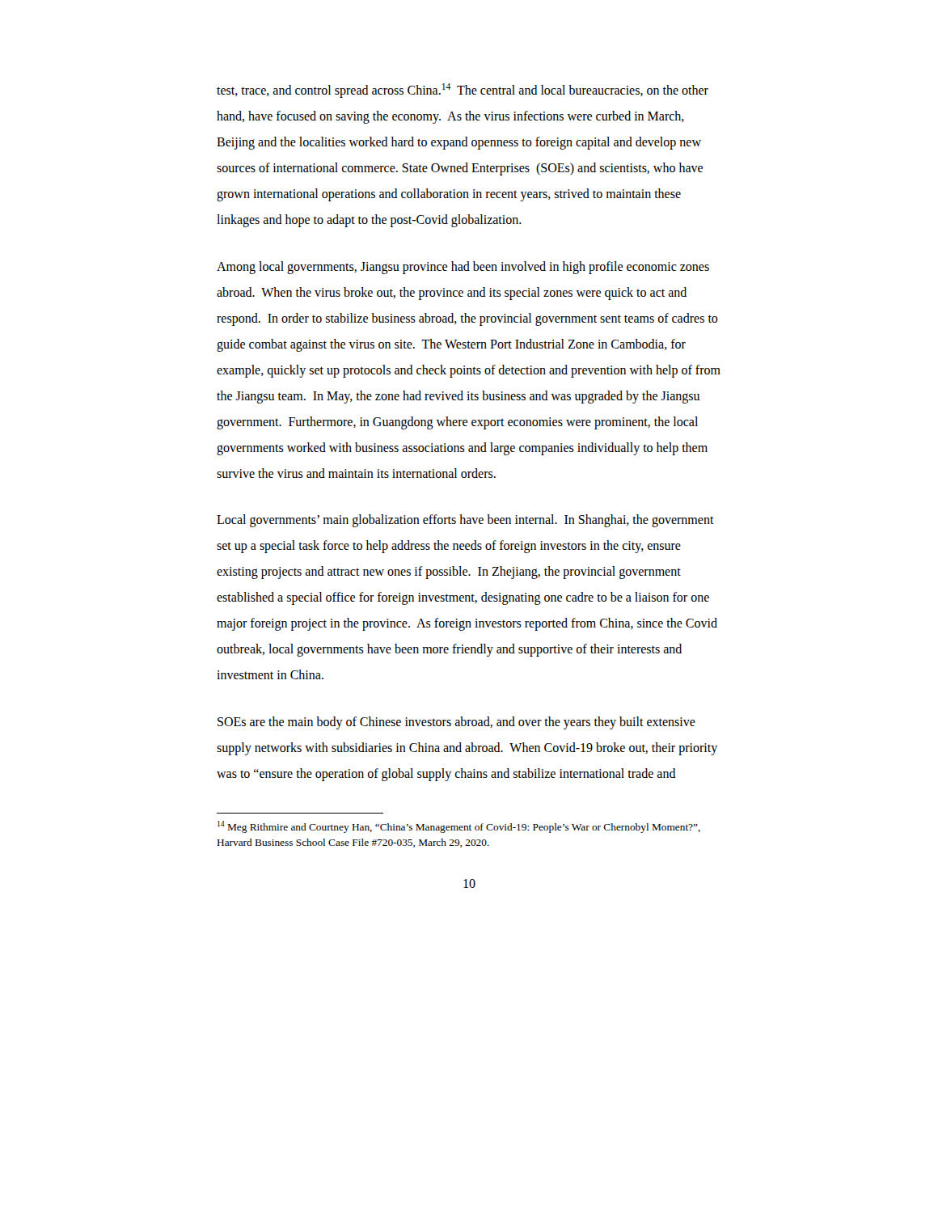test, trace, and control spread across China.14 The central and local bureaucracies, on the other hand, have focused on saving the economy. As the virus infections were curbed in March, Beijing and the localities worked hard to expand openness to foreign capital and develop new sources of international commerce. State Owned Enterprises (SOEs) and scientists, who have grown international operations and collaboration in recent years, strived to maintain these linkages and hope to adapt to the post-Covid globalization.
Among local governments, Jiangsu province had been involved in high profile economic zones abroad. When the virus broke out, the province and its special zones were quick to act and respond. In order to stabilize business abroad, the provincial government sent teams of cadres to guide combat against the virus on site. The Western Port Industrial Zone in Cambodia, for example, quickly set up protocols and check points of detection and prevention with help of from the Jiangsu team. In May, the zone had revived its business and was upgraded by the Jiangsu government. Furthermore, in Guangdong where export economies were prominent, the local governments worked with business associations and large companies individually to help them survive the virus and maintain its international orders.
Local governments’ main globalization efforts have been internal. In Shanghai, the government set up a special task force to help address the needs of foreign investors in the city, ensure existing projects and attract new ones if possible. In Zhejiang, the provincial government established a special office for foreign investment, designating one cadre to be a liaison for one major foreign project in the province. As foreign investors reported from China, since the Covid outbreak, local governments have been more friendly and supportive of their interests and investment in China.
SOEs are the main body of Chinese investors abroad, and over the years they built extensive supply networks with subsidiaries in China and abroad. When Covid-19 broke out, their priority was to “ensure the operation of global supply chains and stabilize international trade and
14 Meg Rithmire and Courtney Han, “China’s Management of Covid-19: People’s War or Chernobyl Moment?”, Harvard Business School Case File #720-035, March 29, 2020.
10